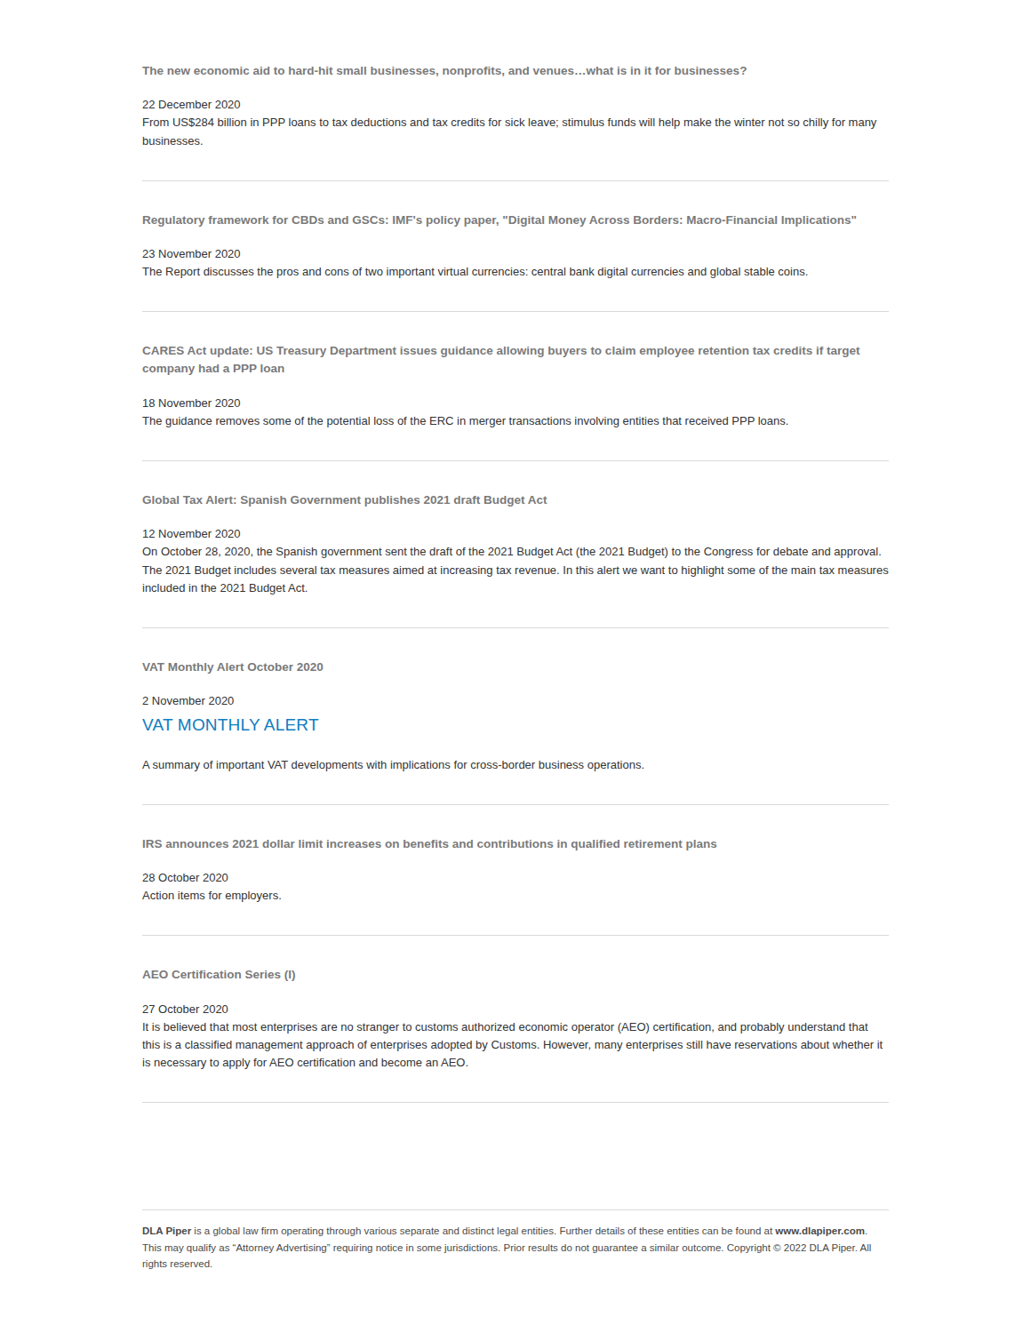The new economic aid to hard-hit small businesses, nonprofits, and venues…what is in it for businesses?
22 December 2020
From US$284 billion in PPP loans to tax deductions and tax credits for sick leave; stimulus funds will help make the winter not so chilly for many businesses.
Regulatory framework for CBDs and GSCs: IMF's policy paper, "Digital Money Across Borders: Macro-Financial Implications"
23 November 2020
The Report discusses the pros and cons of two important virtual currencies: central bank digital currencies and global stable coins.
CARES Act update: US Treasury Department issues guidance allowing buyers to claim employee retention tax credits if target company had a PPP loan
18 November 2020
The guidance removes some of the potential loss of the ERC in merger transactions involving entities that received PPP loans.
Global Tax Alert: Spanish Government publishes 2021 draft Budget Act
12 November 2020
On October 28, 2020, the Spanish government sent the draft of the 2021 Budget Act (the 2021 Budget) to the Congress for debate and approval. The 2021 Budget includes several tax measures aimed at increasing tax revenue. In this alert we want to highlight some of the main tax measures included in the 2021 Budget Act.
VAT Monthly Alert October 2020
2 November 2020
VAT MONTHLY ALERT
A summary of important VAT developments with implications for cross-border business operations.
IRS announces 2021 dollar limit increases on benefits and contributions in qualified retirement plans
28 October 2020
Action items for employers.
AEO Certification Series (I)
27 October 2020
It is believed that most enterprises are no stranger to customs authorized economic operator (AEO) certification, and probably understand that this is a classified management approach of enterprises adopted by Customs. However, many enterprises still have reservations about whether it is necessary to apply for AEO certification and become an AEO.
DLA Piper is a global law firm operating through various separate and distinct legal entities. Further details of these entities can be found at www.dlapiper.com. This may qualify as “Attorney Advertising” requiring notice in some jurisdictions. Prior results do not guarantee a similar outcome. Copyright © 2022 DLA Piper. All rights reserved.